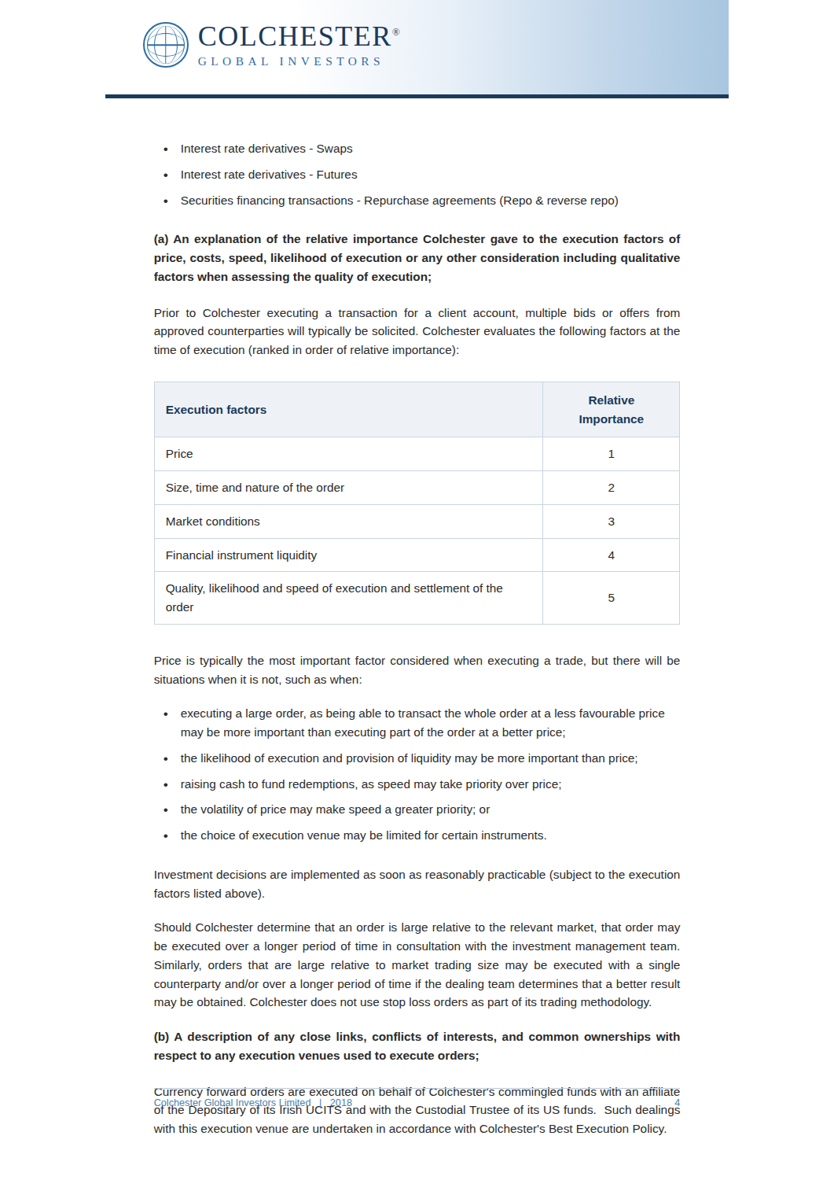COLCHESTER®
GLOBAL INVESTORS
Interest rate derivatives - Swaps
Interest rate derivatives - Futures
Securities financing transactions - Repurchase agreements (Repo & reverse repo)
(a) An explanation of the relative importance Colchester gave to the execution factors of price, costs, speed, likelihood of execution or any other consideration including qualitative factors when assessing the quality of execution;
Prior to Colchester executing a transaction for a client account, multiple bids or offers from approved counterparties will typically be solicited. Colchester evaluates the following factors at the time of execution (ranked in order of relative importance):
| Execution factors | Relative Importance |
| --- | --- |
| Price | 1 |
| Size, time and nature of the order | 2 |
| Market conditions | 3 |
| Financial instrument liquidity | 4 |
| Quality, likelihood and speed of execution and settlement of the order | 5 |
Price is typically the most important factor considered when executing a trade, but there will be situations when it is not, such as when:
executing a large order, as being able to transact the whole order at a less favourable price may be more important than executing part of the order at a better price;
the likelihood of execution and provision of liquidity may be more important than price;
raising cash to fund redemptions, as speed may take priority over price;
the volatility of price may make speed a greater priority; or
the choice of execution venue may be limited for certain instruments.
Investment decisions are implemented as soon as reasonably practicable (subject to the execution factors listed above).
Should Colchester determine that an order is large relative to the relevant market, that order may be executed over a longer period of time in consultation with the investment management team. Similarly, orders that are large relative to market trading size may be executed with a single counterparty and/or over a longer period of time if the dealing team determines that a better result may be obtained. Colchester does not use stop loss orders as part of its trading methodology.
(b) A description of any close links, conflicts of interests, and common ownerships with respect to any execution venues used to execute orders;
Currency forward orders are executed on behalf of Colchester's commingled funds with an affiliate of the Depositary of its Irish UCITS and with the Custodial Trustee of its US funds. Such dealings with this execution venue are undertaken in accordance with Colchester's Best Execution Policy.
Colchester Global Investors Limited | 2018
4